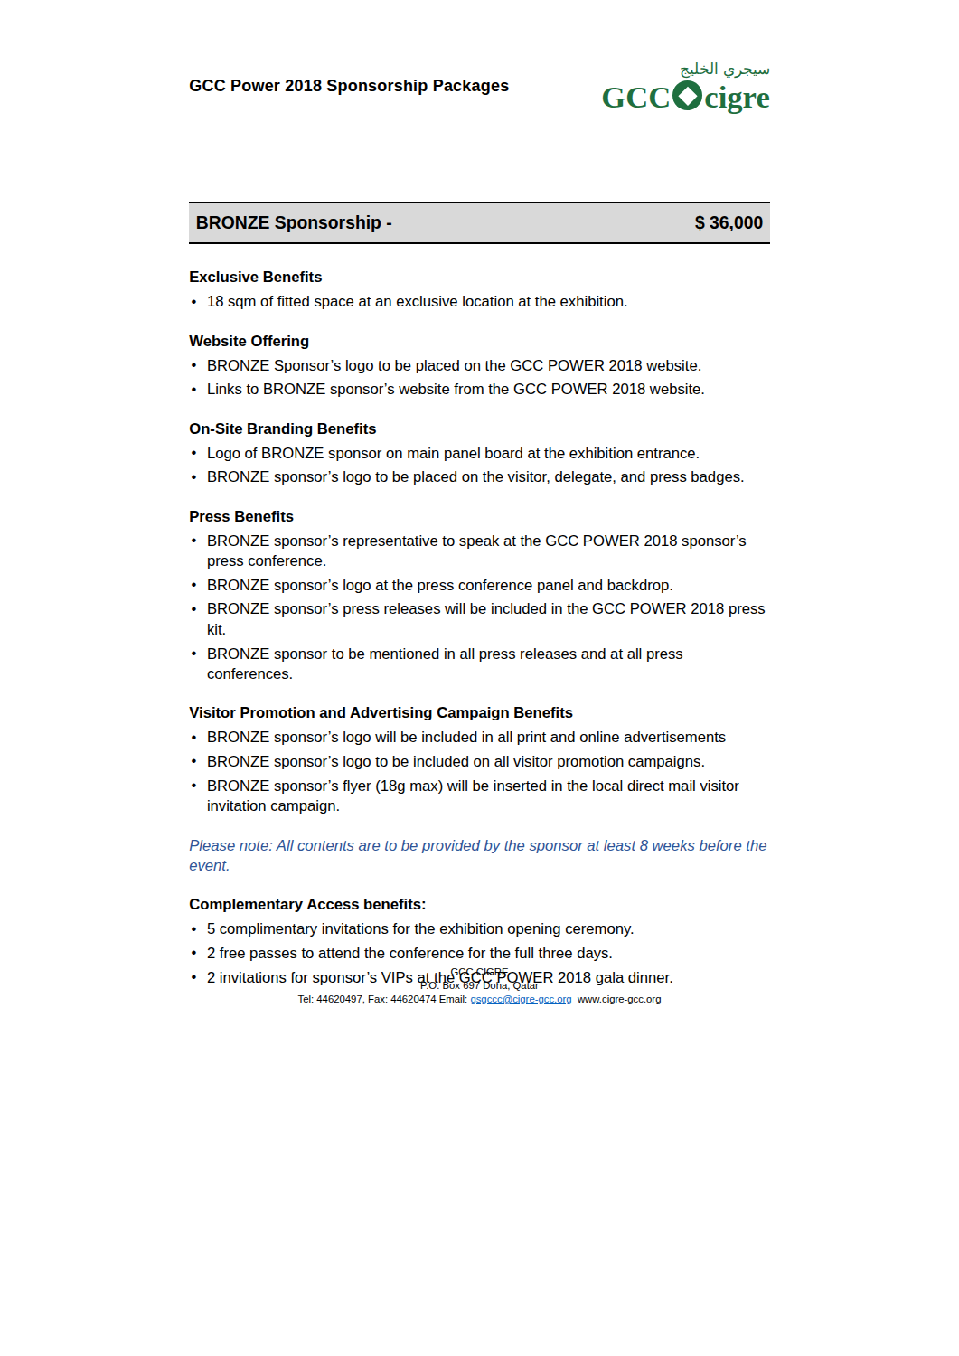GCC Power 2018 Sponsorship Packages
سيجري الخليج
GCC cigre
BRONZE Sponsorship - $ 36,000
Exclusive Benefits
18 sqm of fitted space at an exclusive location at the exhibition.
Website Offering
BRONZE Sponsor’s logo to be placed on the GCC POWER 2018 website.
Links to BRONZE sponsor’s website from the GCC POWER 2018 website.
On-Site Branding Benefits
Logo of BRONZE sponsor on main panel board at the exhibition entrance.
BRONZE sponsor’s logo to be placed on the visitor, delegate, and press badges.
Press Benefits
BRONZE sponsor’s representative to speak at the GCC POWER 2018 sponsor’s press conference.
BRONZE sponsor’s logo at the press conference panel and backdrop.
BRONZE sponsor’s press releases will be included in the GCC POWER 2018 press kit.
BRONZE sponsor to be mentioned in all press releases and at all press conferences.
Visitor Promotion and Advertising Campaign Benefits
BRONZE sponsor’s logo will be included in all print and online advertisements
BRONZE sponsor’s logo to be included on all visitor promotion campaigns.
BRONZE sponsor’s flyer (18g max) will be inserted in the local direct mail visitor invitation campaign.
Please note: All contents are to be provided by the sponsor at least 8 weeks before the event.
Complementary Access benefits:
5 complimentary invitations for the exhibition opening ceremony.
2 free passes to attend the conference for the full three days.
2 invitations for sponsor’s VIPs at the GCC POWER 2018 gala dinner.
GCC CIGRE
P.O. Box 697 Doha, Qatar
Tel: 44620497, Fax: 44620474 Email: gsgccc@cigre-gcc.org www.cigre-gcc.org